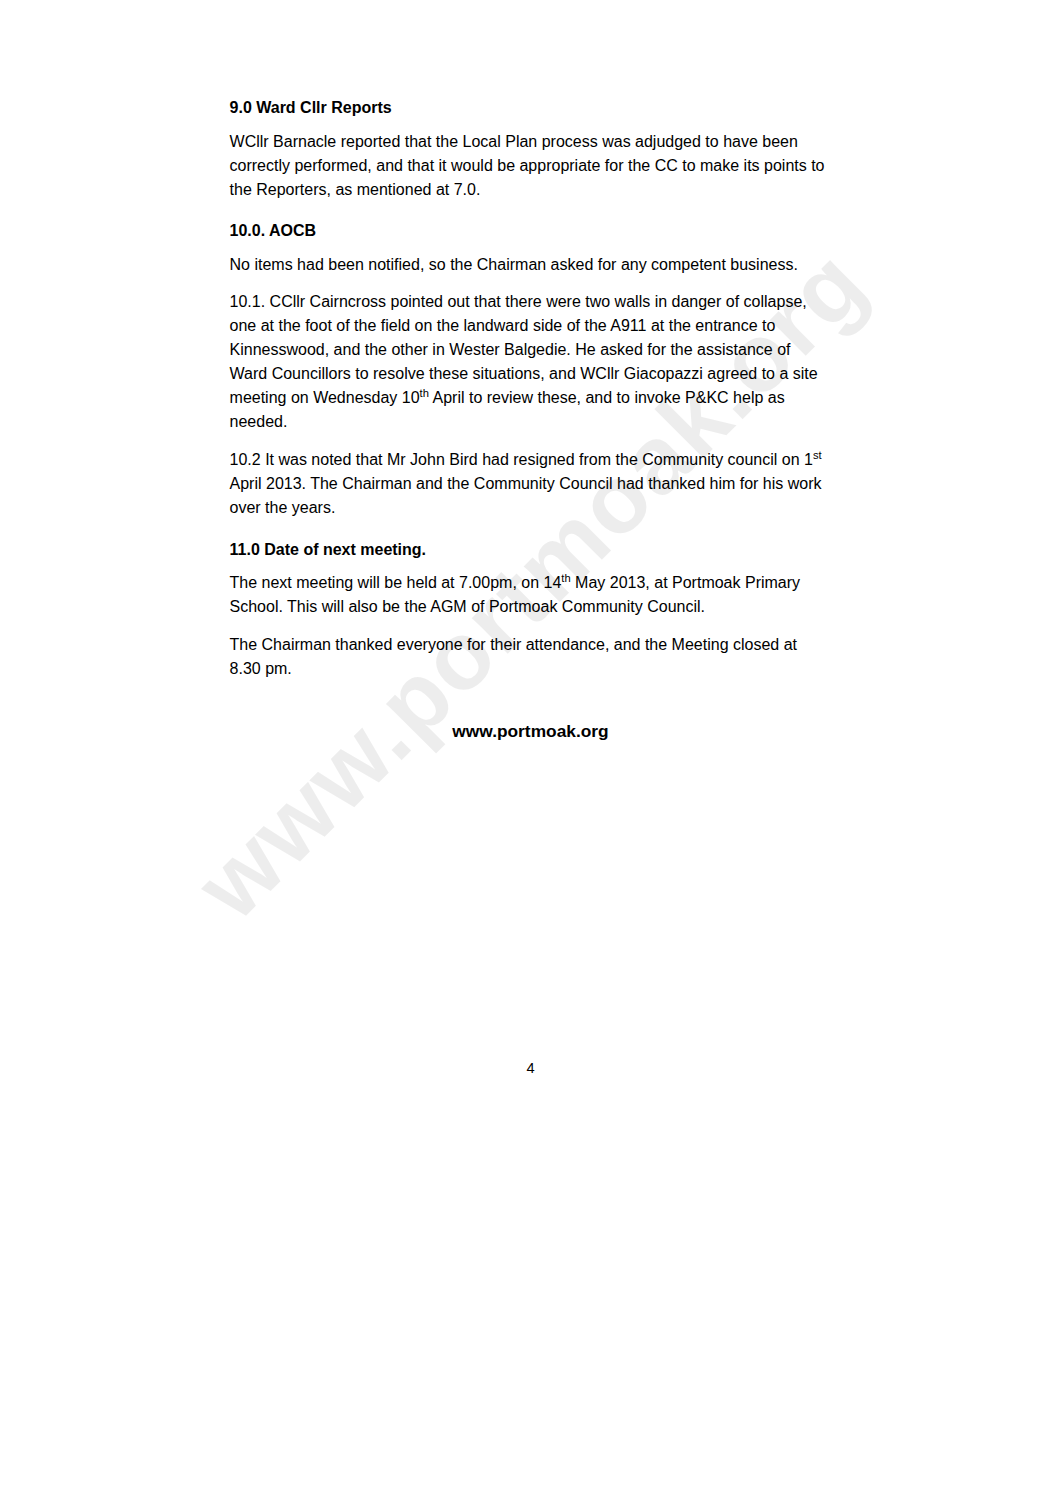www.portmoak.org
9.0 Ward Cllr Reports
WCllr Barnacle reported that the Local Plan process was adjudged to have been correctly performed, and that it would be appropriate for the CC to make its points to the Reporters, as mentioned at 7.0.
10.0. AOCB
No items had been notified, so the Chairman asked for any competent business.
10.1. CCllr Cairncross pointed out that there were two walls in danger of collapse, one at the foot of the field on the landward side of the A911 at the entrance to Kinnesswood, and the other in Wester Balgedie. He asked for the assistance of Ward Councillors to resolve these situations, and WCllr Giacopazzi agreed to a site meeting on Wednesday 10th April to review these, and to invoke P&KC help as needed.
10.2 It was noted that Mr John Bird had resigned from the Community council on 1st April 2013. The Chairman and the Community Council had thanked him for his work over the years.
11.0 Date of next meeting.
The next meeting will be held at 7.00pm, on 14th May 2013, at Portmoak Primary School. This will also be the AGM of Portmoak Community Council.
The Chairman thanked everyone for their attendance, and the Meeting closed at 8.30 pm.
www.portmoak.org
4